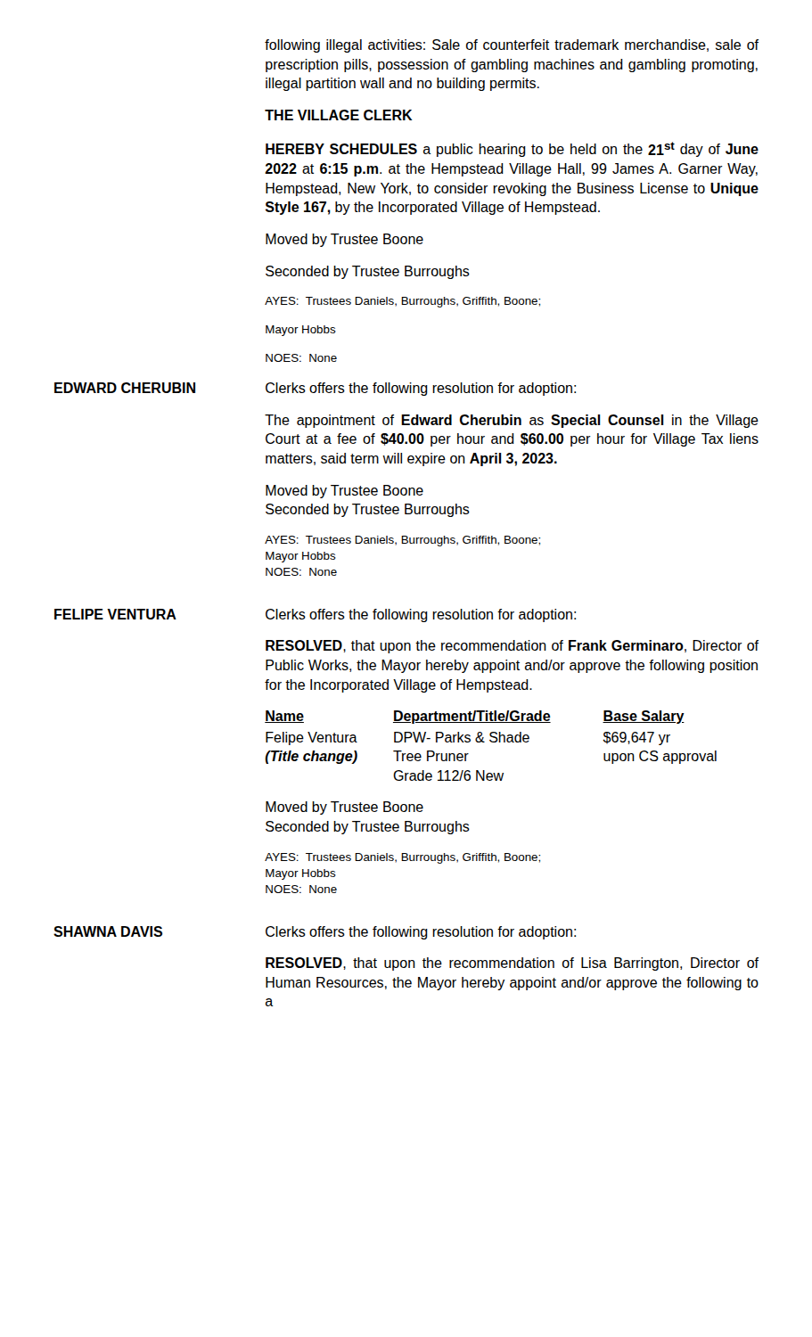following illegal activities: Sale of counterfeit trademark merchandise, sale of prescription pills, possession of gambling machines and gambling promoting, illegal partition wall and no building permits.
THE VILLAGE CLERK
HEREBY SCHEDULES a public hearing to be held on the 21st day of June 2022 at 6:15 p.m. at the Hempstead Village Hall, 99 James A. Garner Way, Hempstead, New York, to consider revoking the Business License to Unique Style 167, by the Incorporated Village of Hempstead.
Moved by Trustee Boone
Seconded by Trustee Burroughs
AYES: Trustees Daniels, Burroughs, Griffith, Boone;
Mayor Hobbs
NOES: None
EDWARD CHERUBIN
Clerks offers the following resolution for adoption:
The appointment of Edward Cherubin as Special Counsel in the Village Court at a fee of $40.00 per hour and $60.00 per hour for Village Tax liens matters, said term will expire on April 3, 2023.
Moved by Trustee Boone
Seconded by Trustee Burroughs
AYES: Trustees Daniels, Burroughs, Griffith, Boone;
Mayor Hobbs
NOES: None
FELIPE VENTURA
Clerks offers the following resolution for adoption:
RESOLVED, that upon the recommendation of Frank Germinaro, Director of Public Works, the Mayor hereby appoint and/or approve the following position for the Incorporated Village of Hempstead.
| Name | Department/Title/Grade | Base Salary |
| --- | --- | --- |
| Felipe Ventura | DPW- Parks & Shade | $69,647 yr |
| (Title change) | Tree Pruner | upon CS approval |
| | Grade 112/6 New | |
Moved by Trustee Boone
Seconded by Trustee Burroughs
AYES: Trustees Daniels, Burroughs, Griffith, Boone;
Mayor Hobbs
NOES: None
SHAWNA DAVIS
Clerks offers the following resolution for adoption:
RESOLVED, that upon the recommendation of Lisa Barrington, Director of Human Resources, the Mayor hereby appoint and/or approve the following to a